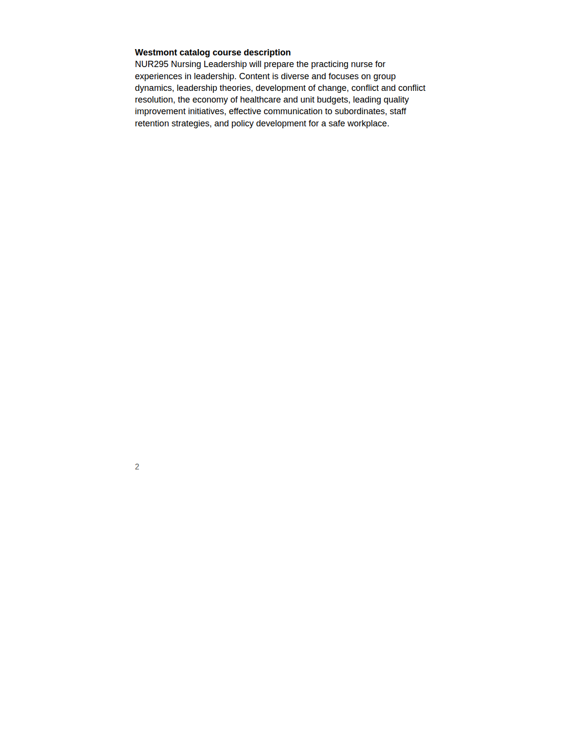Westmont catalog course description
NUR295 Nursing Leadership will prepare the practicing nurse for experiences in leadership. Content is diverse and focuses on group dynamics, leadership theories, development of change, conflict and conflict resolution, the economy of healthcare and unit budgets, leading quality improvement initiatives, effective communication to subordinates, staff retention strategies, and policy development for a safe workplace.
2